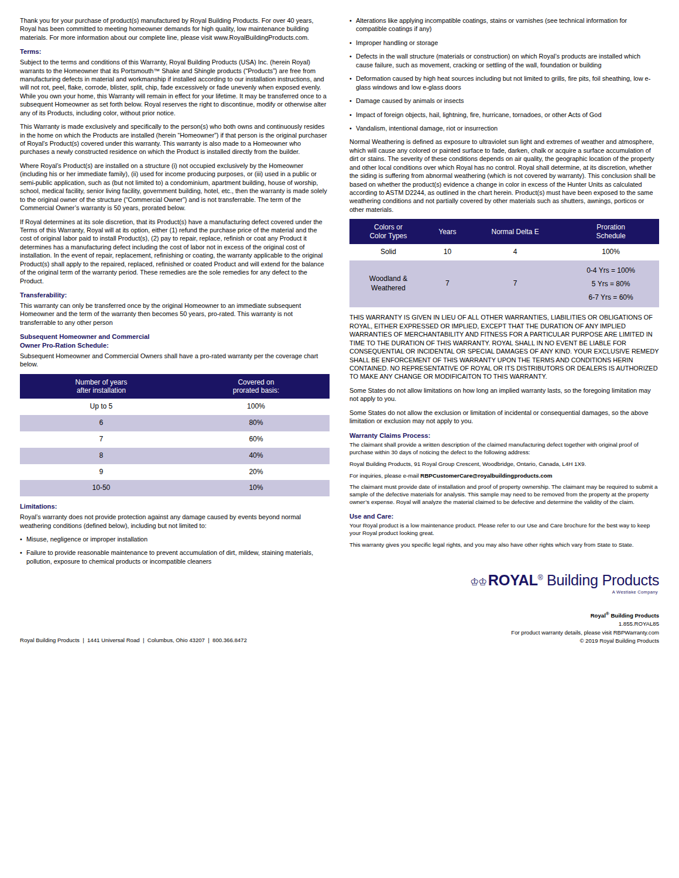Thank you for your purchase of product(s) manufactured by Royal Building Products. For over 40 years, Royal has been committed to meeting homeowner demands for high quality, low maintenance building materials. For more information about our complete line, please visit www.RoyalBuildingProducts.com.
Terms:
Subject to the terms and conditions of this Warranty, Royal Building Products (USA) Inc. (herein Royal) warrants to the Homeowner that its Portsmouth™ Shake and Shingle products (“Products”) are free from manufacturing defects in material and workmanship if installed according to our installation instructions, and will not rot, peel, flake, corrode, blister, split, chip, fade excessively or fade unevenly when exposed evenly. While you own your home, this Warranty will remain in effect for your lifetime. It may be transferred once to a subsequent Homeowner as set forth below. Royal reserves the right to discontinue, modify or otherwise alter any of its Products, including color, without prior notice.
This Warranty is made exclusively and specifically to the person(s) who both owns and continuously resides in the home on which the Products are installed (herein “Homeowner”) if that person is the original purchaser of Royal’s Product(s) covered under this warranty. This warranty is also made to a Homeowner who purchases a newly constructed residence on which the Product is installed directly from the builder.
Where Royal’s Product(s) are installed on a structure (i) not occupied exclusively by the Homeowner (including his or her immediate family), (ii) used for income producing purposes, or (iii) used in a public or semi-public application, such as (but not limited to) a condominium, apartment building, house of worship, school, medical facility, senior living facility, government building, hotel, etc., then the warranty is made solely to the original owner of the structure (“Commercial Owner”) and is not transferrable. The term of the Commercial Owner’s warranty is 50 years, prorated below.
If Royal determines at its sole discretion, that its Product(s) have a manufacturing defect covered under the Terms of this Warranty, Royal will at its option, either (1) refund the purchase price of the material and the cost of original labor paid to install Product(s), (2) pay to repair, replace, refinish or coat any Product it determines has a manufacturing defect including the cost of labor not in excess of the original cost of installation. In the event of repair, replacement, refinishing or coating, the warranty applicable to the original Product(s) shall apply to the repaired, replaced, refinished or coated Product and will extend for the balance of the original term of the warranty period. These remedies are the sole remedies for any defect to the Product.
Transferability:
This warranty can only be transferred once by the original Homeowner to an immediate subsequent Homeowner and the term of the warranty then becomes 50 years, pro-rated. This warranty is not transferrable to any other person
Subsequent Homeowner and Commercial
Owner Pro-Ration Schedule:
Subsequent Homeowner and Commercial Owners shall have a pro-rated warranty per the coverage chart below.
| Number of years after installation | Covered on prorated basis: |
| --- | --- |
| Up to 5 | 100% |
| 6 | 80% |
| 7 | 60% |
| 8 | 40% |
| 9 | 20% |
| 10-50 | 10% |
Limitations:
Royal’s warranty does not provide protection against any damage caused by events beyond normal weathering conditions (defined below), including but not limited to:
Misuse, negligence or improper installation
Failure to provide reasonable maintenance to prevent accumulation of dirt, mildew, staining materials, pollution, exposure to chemical products or incompatible cleaners
Alterations like applying incompatible coatings, stains or varnishes (see technical information for compatible coatings if any)
Improper handling or storage
Defects in the wall structure (materials or construction) on which Royal’s products are installed which cause failure, such as movement, cracking or settling of the wall, foundation or building
Deformation caused by high heat sources including but not limited to grills, fire pits, foil sheathing, low e-glass windows and low e-glass doors
Damage caused by animals or insects
Impact of foreign objects, hail, lightning, fire, hurricane, tornadoes, or other Acts of God
Vandalism, intentional damage, riot or insurrection
Normal Weathering is defined as exposure to ultraviolet sun light and extremes of weather and atmosphere, which will cause any colored or painted surface to fade, darken, chalk or acquire a surface accumulation of dirt or stains. The severity of these conditions depends on air quality, the geographic location of the property and other local conditions over which Royal has no control. Royal shall determine, at its discretion, whether the siding is suffering from abnormal weathering (which is not covered by warranty). This conclusion shall be based on whether the product(s) evidence a change in color in excess of the Hunter Units as calculated according to ASTM D2244, as outlined in the chart herein. Product(s) must have been exposed to the same weathering conditions and not partially covered by other materials such as shutters, awnings, porticos or other materials.
| Colors or Color Types | Years | Normal Delta E | Proration Schedule |
| --- | --- | --- | --- |
| Solid | 10 | 4 | 100% |
| Woodland & Weathered | 7 | 7 | 0-4 Yrs = 100% 5 Yrs = 80% 6-7 Yrs = 60% |
THIS WARRANTY IS GIVEN IN LIEU OF ALL OTHER WARRANTIES, LIABILITIES OR OBLIGATIONS OF ROYAL, EITHER EXPRESSED OR IMPLIED, EXCEPT THAT THE DURATION OF ANY IMPLIED WARRANTIES OF MERCHANTABILITY AND FITNESS FOR A PARTICULAR PURPOSE ARE LIMITED IN TIME TO THE DURATION OF THIS WARRANTY. ROYAL SHALL IN NO EVENT BE LIABLE FOR CONSEQUENTIAL OR INCIDENTAL OR SPECIAL DAMAGES OF ANY KIND. YOUR EXCLUSIVE REMEDY SHALL BE ENFORCEMENT OF THIS WARRANTY UPON THE TERMS AND CONDITIONS HERIN CONTAINED. NO REPRESENTATIVE OF ROYAL OR ITS DISTRIBUTORS OR DEALERS IS AUTHORIZED TO MAKE ANY CHANGE OR MODIFICAITON TO THIS WARRANTY.
Some States do not allow limitations on how long an implied warranty lasts, so the foregoing limitation may not apply to you.
Some States do not allow the exclusion or limitation of incidental or consequential damages, so the above limitation or exclusion may not apply to you.
Warranty Claims Process:
The claimant shall provide a written description of the claimed manufacturing defect together with original proof of purchase within 30 days of noticing the defect to the following address:
Royal Building Products, 91 Royal Group Crescent, Woodbridge, Ontario, Canada, L4H 1X9.
For inquiries, please e-mail RBPCustomerCare@royalbuildingproducts.com
The claimant must provide date of installation and proof of property ownership. The claimant may be required to submit a sample of the defective materials for analysis. This sample may need to be removed from the property at the property owner’s expense. Royal will analyze the material claimed to be defective and determine the validity of the claim.
Use and Care:
Your Royal product is a low maintenance product. Please refer to our Use and Care brochure for the best way to keep your Royal product looking great.
This warranty gives you specific legal rights, and you may also have other rights which vary from State to State.
♔♔ROYAL® Building Products
A Westlake Company
Royal Building Products | 1441 Universal Road | Columbus, Ohio 43207 | 800.366.8472
Royal® Building Products
1.855.ROYAL85
For product warranty details, please visit RBPWarranty.com
© 2019 Royal Building Products